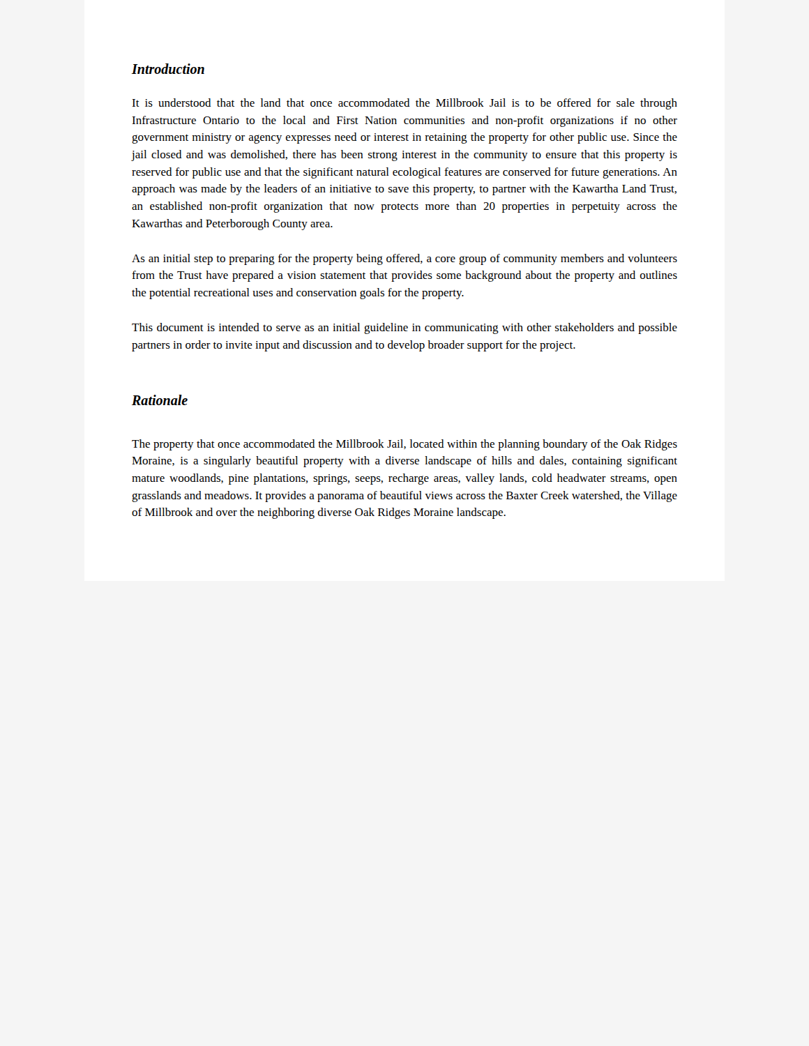Introduction
It is understood that the land that once accommodated the Millbrook Jail is to be offered for sale through Infrastructure Ontario to the local and First Nation communities and non-profit organizations if no other government ministry or agency expresses need or interest in retaining the property for other public use. Since the jail closed and was demolished, there has been strong interest in the community to ensure that this property is reserved for public use and that the significant natural ecological features are conserved for future generations. An approach was made by the leaders of an initiative to save this property, to partner with the Kawartha Land Trust, an established non-profit organization that now protects more than 20 properties in perpetuity across the Kawarthas and Peterborough County area.
As an initial step to preparing for the property being offered, a core group of community members and volunteers from the Trust have prepared a vision statement that provides some background about the property and outlines the potential recreational uses and conservation goals for the property.
This document is intended to serve as an initial guideline in communicating with other stakeholders and possible partners in order to invite input and discussion and to develop broader support for the project.
Rationale
The property that once accommodated the Millbrook Jail, located within the planning boundary of the Oak Ridges Moraine, is a singularly beautiful property with a diverse landscape of hills and dales, containing significant mature woodlands, pine plantations, springs, seeps, recharge areas, valley lands, cold headwater streams, open grasslands and meadows. It provides a panorama of beautiful views across the Baxter Creek watershed, the Village of Millbrook and over the neighboring diverse Oak Ridges Moraine landscape.